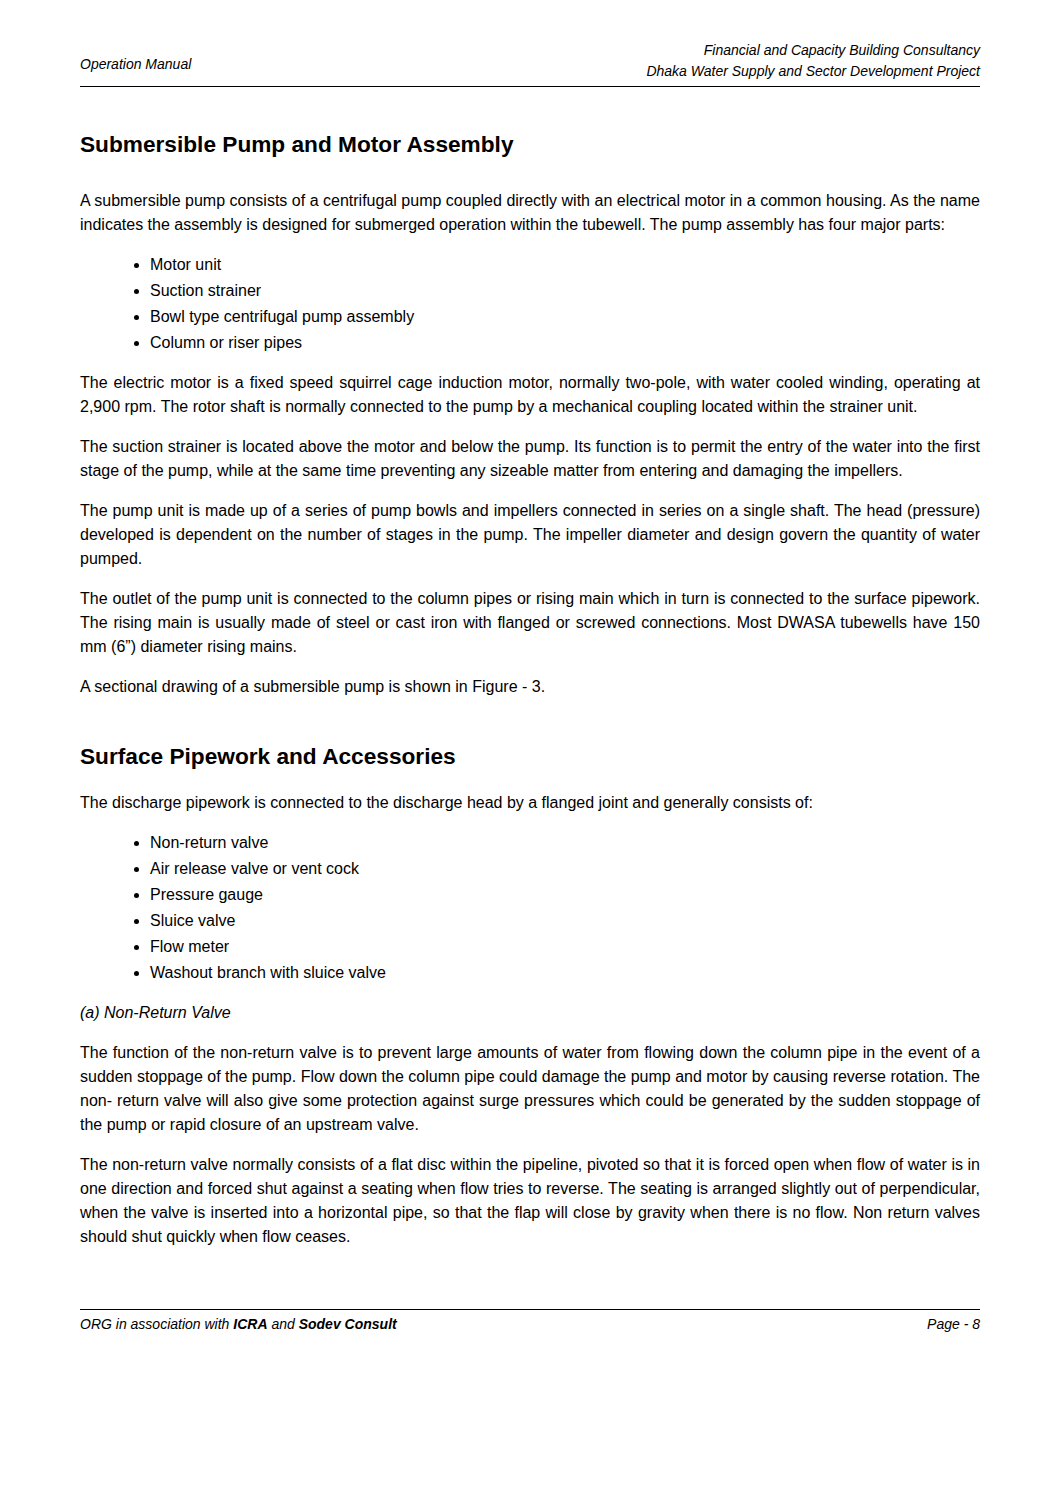Operation Manual
Financial and Capacity Building Consultancy
Dhaka Water Supply and Sector Development Project
Submersible Pump and Motor Assembly
A submersible pump consists of a centrifugal pump coupled directly with an electrical motor in a common housing. As the name indicates the assembly is designed for submerged operation within the tubewell. The pump assembly has four major parts:
Motor unit
Suction strainer
Bowl type centrifugal pump assembly
Column or riser pipes
The electric motor is a fixed speed squirrel cage induction motor, normally two-pole, with water cooled winding, operating at 2,900 rpm. The rotor shaft is normally connected to the pump by a mechanical coupling located within the strainer unit.
The suction strainer is located above the motor and below the pump. Its function is to permit the entry of the water into the first stage of the pump, while at the same time preventing any sizeable matter from entering and damaging the impellers.
The pump unit is made up of a series of pump bowls and impellers connected in series on a single shaft. The head (pressure) developed is dependent on the number of stages in the pump. The impeller diameter and design govern the quantity of water pumped.
The outlet of the pump unit is connected to the column pipes or rising main which in turn is connected to the surface pipework. The rising main is usually made of steel or cast iron with flanged or screwed connections. Most DWASA tubewells have 150 mm (6”) diameter rising mains.
A sectional drawing of a submersible pump is shown in Figure - 3.
Surface Pipework and Accessories
The discharge pipework is connected to the discharge head by a flanged joint and generally consists of:
Non-return valve
Air release valve or vent cock
Pressure gauge
Sluice valve
Flow meter
Washout branch with sluice valve
(a) Non-Return Valve
The function of the non-return valve is to prevent large amounts of water from flowing down the column pipe in the event of a sudden stoppage of the pump. Flow down the column pipe could damage the pump and motor by causing reverse rotation. The non- return valve will also give some protection against surge pressures which could be generated by the sudden stoppage of the pump or rapid closure of an upstream valve.
The non-return valve normally consists of a flat disc within the pipeline, pivoted so that it is forced open when flow of water is in one direction and forced shut against a seating when flow tries to reverse. The seating is arranged slightly out of perpendicular, when the valve is inserted into a horizontal pipe, so that the flap will close by gravity when there is no flow. Non return valves should shut quickly when flow ceases.
ORG in association with ICRA and Sodev Consult
Page - 8